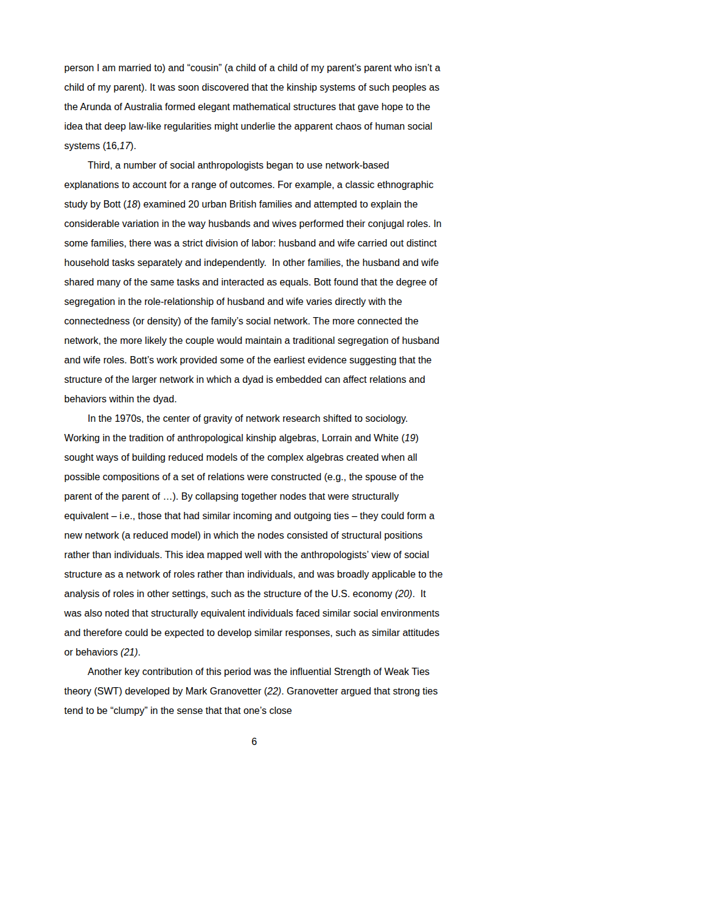person I am married to) and “cousin” (a child of a child of my parent’s parent who isn’t a child of my parent). It was soon discovered that the kinship systems of such peoples as the Arunda of Australia formed elegant mathematical structures that gave hope to the idea that deep law-like regularities might underlie the apparent chaos of human social systems (16,17).
Third, a number of social anthropologists began to use network-based explanations to account for a range of outcomes. For example, a classic ethnographic study by Bott (18) examined 20 urban British families and attempted to explain the considerable variation in the way husbands and wives performed their conjugal roles. In some families, there was a strict division of labor: husband and wife carried out distinct household tasks separately and independently. In other families, the husband and wife shared many of the same tasks and interacted as equals. Bott found that the degree of segregation in the role-relationship of husband and wife varies directly with the connectedness (or density) of the family’s social network. The more connected the network, the more likely the couple would maintain a traditional segregation of husband and wife roles. Bott’s work provided some of the earliest evidence suggesting that the structure of the larger network in which a dyad is embedded can affect relations and behaviors within the dyad.
In the 1970s, the center of gravity of network research shifted to sociology. Working in the tradition of anthropological kinship algebras, Lorrain and White (19) sought ways of building reduced models of the complex algebras created when all possible compositions of a set of relations were constructed (e.g., the spouse of the parent of the parent of …). By collapsing together nodes that were structurally equivalent – i.e., those that had similar incoming and outgoing ties – they could form a new network (a reduced model) in which the nodes consisted of structural positions rather than individuals. This idea mapped well with the anthropologists’ view of social structure as a network of roles rather than individuals, and was broadly applicable to the analysis of roles in other settings, such as the structure of the U.S. economy (20). It was also noted that structurally equivalent individuals faced similar social environments and therefore could be expected to develop similar responses, such as similar attitudes or behaviors (21).
Another key contribution of this period was the influential Strength of Weak Ties theory (SWT) developed by Mark Granovetter (22). Granovetter argued that strong ties tend to be “clumpy” in the sense that that one’s close
6